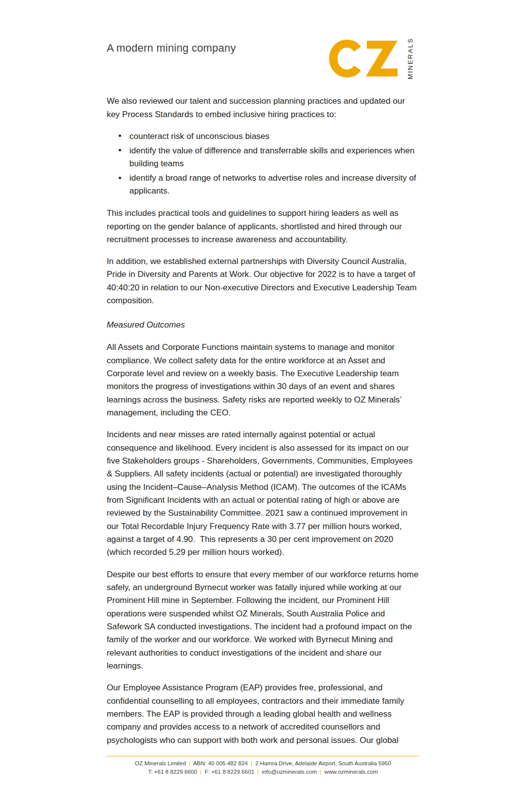A modern mining company
MINERALS
We also reviewed our talent and succession planning practices and updated our key Process Standards to embed inclusive hiring practices to:
counteract risk of unconscious biases
identify the value of difference and transferrable skills and experiences when building teams
identify a broad range of networks to advertise roles and increase diversity of applicants.
This includes practical tools and guidelines to support hiring leaders as well as reporting on the gender balance of applicants, shortlisted and hired through our recruitment processes to increase awareness and accountability.
In addition, we established external partnerships with Diversity Council Australia, Pride in Diversity and Parents at Work. Our objective for 2022 is to have a target of 40:40:20 in relation to our Non-executive Directors and Executive Leadership Team composition.
Measured Outcomes
All Assets and Corporate Functions maintain systems to manage and monitor compliance. We collect safety data for the entire workforce at an Asset and Corporate level and review on a weekly basis. The Executive Leadership team monitors the progress of investigations within 30 days of an event and shares learnings across the business. Safety risks are reported weekly to OZ Minerals’ management, including the CEO.
Incidents and near misses are rated internally against potential or actual consequence and likelihood. Every incident is also assessed for its impact on our five Stakeholders groups - Shareholders, Governments, Communities, Employees & Suppliers. All safety incidents (actual or potential) are investigated thoroughly using the Incident–Cause–Analysis Method (ICAM). The outcomes of the ICAMs from Significant Incidents with an actual or potential rating of high or above are reviewed by the Sustainability Committee. 2021 saw a continued improvement in our Total Recordable Injury Frequency Rate with 3.77 per million hours worked, against a target of 4.90. This represents a 30 per cent improvement on 2020 (which recorded 5.29 per million hours worked).
Despite our best efforts to ensure that every member of our workforce returns home safely, an underground Byrnecut worker was fatally injured while working at our Prominent Hill mine in September. Following the incident, our Prominent Hill operations were suspended whilst OZ Minerals, South Australia Police and Safework SA conducted investigations. The incident had a profound impact on the family of the worker and our workforce. We worked with Byrnecut Mining and relevant authorities to conduct investigations of the incident and share our learnings.
Our Employee Assistance Program (EAP) provides free, professional, and confidential counselling to all employees, contractors and their immediate family members. The EAP is provided through a leading global health and wellness company and provides access to a network of accredited counsellors and psychologists who can support with both work and personal issues. Our global
OZ Minerals Limited | ABN: 40 005 482 824 | 2 Hamra Drive, Adelaide Airport, South Australia 5950
T: +61 8 8229 6600 | F: +61 8 8229 6601 | info@ozminerals.com | www.ozminerals.com